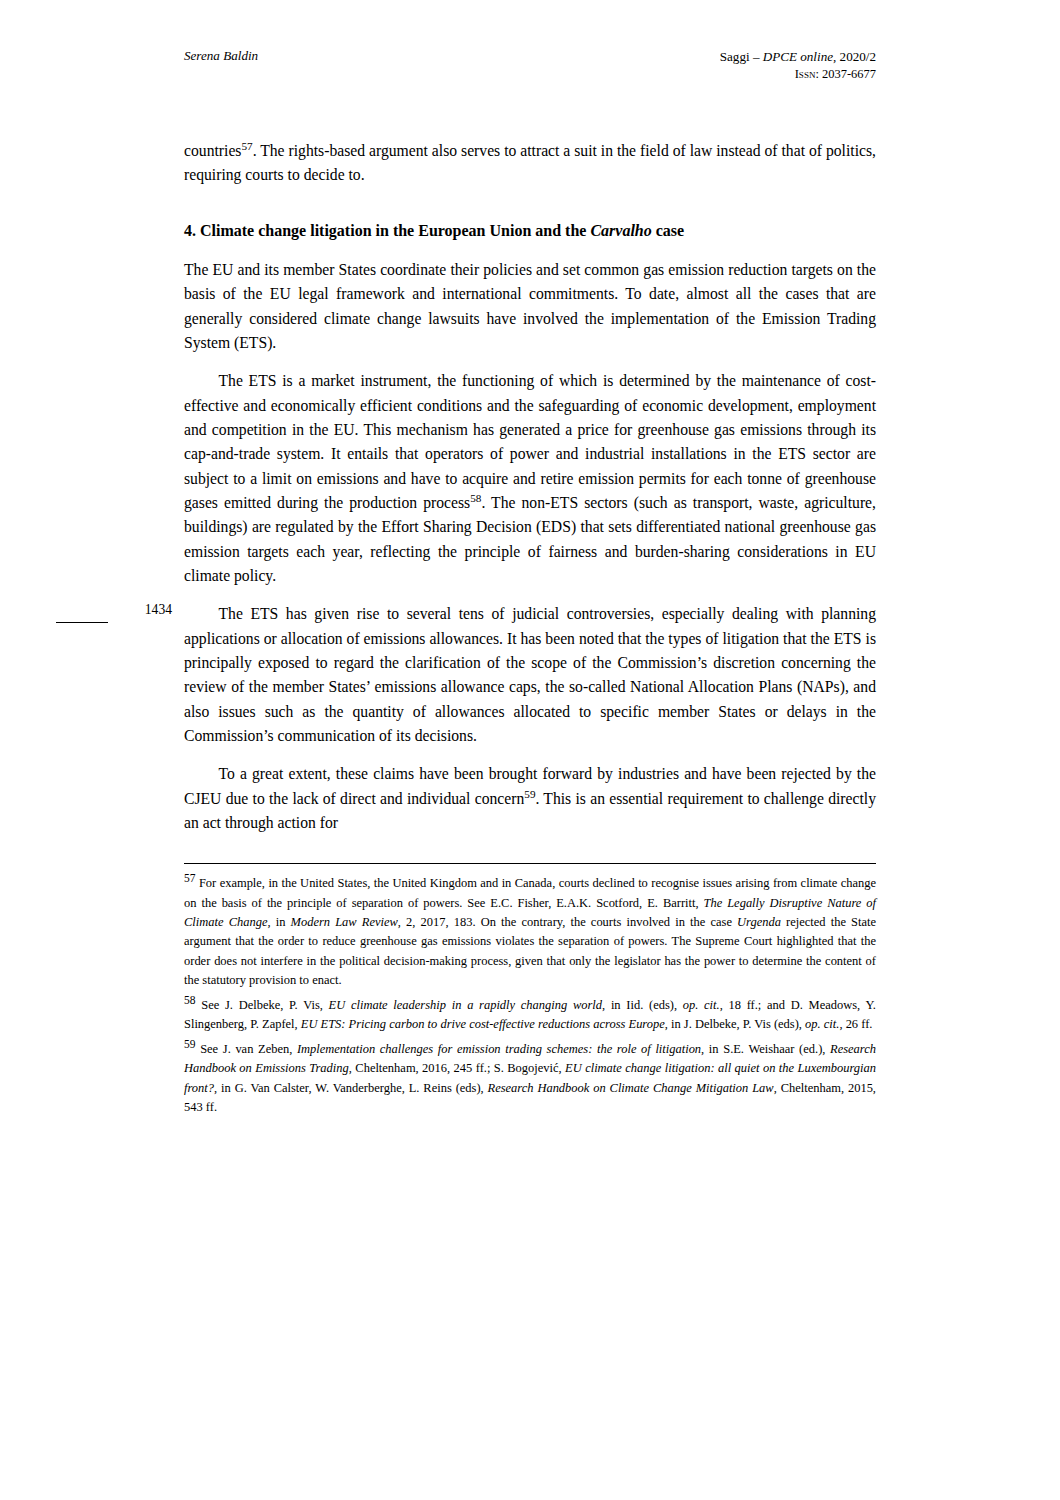Serena Baldin
Saggi – DPCE online, 2020/2
Issn: 2037-6677
countries57. The rights-based argument also serves to attract a suit in the field of law instead of that of politics, requiring courts to decide to.
4. Climate change litigation in the European Union and the Carvalho case
The EU and its member States coordinate their policies and set common gas emission reduction targets on the basis of the EU legal framework and international commitments. To date, almost all the cases that are generally considered climate change lawsuits have involved the implementation of the Emission Trading System (ETS).
The ETS is a market instrument, the functioning of which is determined by the maintenance of cost-effective and economically efficient conditions and the safeguarding of economic development, employment and competition in the EU. This mechanism has generated a price for greenhouse gas emissions through its cap-and-trade system. It entails that operators of power and industrial installations in the ETS sector are subject to a limit on emissions and have to acquire and retire emission permits for each tonne of greenhouse gases emitted during the production process58. The non-ETS sectors (such as transport, waste, agriculture, buildings) are regulated by the Effort Sharing Decision (EDS) that sets differentiated national greenhouse gas emission targets each year, reflecting the principle of fairness and burden-sharing considerations in EU climate policy.
1434
The ETS has given rise to several tens of judicial controversies, especially dealing with planning applications or allocation of emissions allowances. It has been noted that the types of litigation that the ETS is principally exposed to regard the clarification of the scope of the Commission’s discretion concerning the review of the member States’ emissions allowance caps, the so-called National Allocation Plans (NAPs), and also issues such as the quantity of allowances allocated to specific member States or delays in the Commission’s communication of its decisions.
To a great extent, these claims have been brought forward by industries and have been rejected by the CJEU due to the lack of direct and individual concern59. This is an essential requirement to challenge directly an act through action for
57 For example, in the United States, the United Kingdom and in Canada, courts declined to recognise issues arising from climate change on the basis of the principle of separation of powers. See E.C. Fisher, E.A.K. Scotford, E. Barritt, The Legally Disruptive Nature of Climate Change, in Modern Law Review, 2, 2017, 183. On the contrary, the courts involved in the case Urgenda rejected the State argument that the order to reduce greenhouse gas emissions violates the separation of powers. The Supreme Court highlighted that the order does not interfere in the political decision-making process, given that only the legislator has the power to determine the content of the statutory provision to enact.
58 See J. Delbeke, P. Vis, EU climate leadership in a rapidly changing world, in Iid. (eds), op. cit., 18 ff.; and D. Meadows, Y. Slingenberg, P. Zapfel, EU ETS: Pricing carbon to drive cost-effective reductions across Europe, in J. Delbeke, P. Vis (eds), op. cit., 26 ff.
59 See J. van Zeben, Implementation challenges for emission trading schemes: the role of litigation, in S.E. Weishaar (ed.), Research Handbook on Emissions Trading, Cheltenham, 2016, 245 ff.; S. Bogojević, EU climate change litigation: all quiet on the Luxembourgian front?, in G. Van Calster, W. Vanderberghe, L. Reins (eds), Research Handbook on Climate Change Mitigation Law, Cheltenham, 2015, 543 ff.